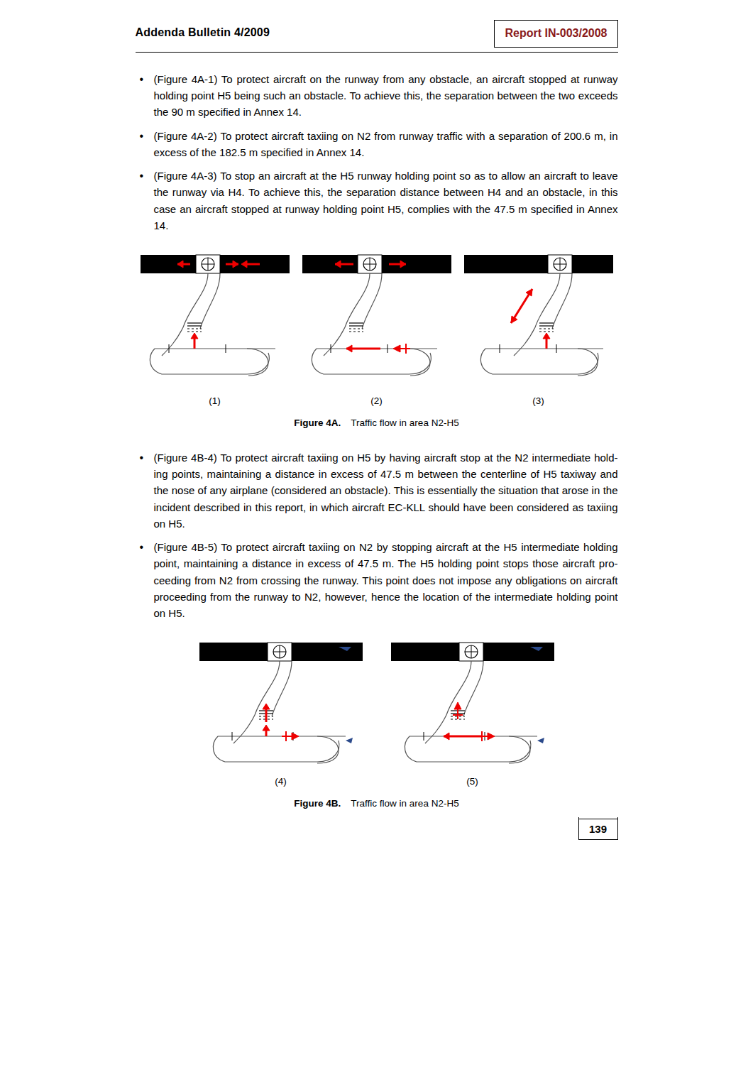Addenda Bulletin 4/2009
Report IN-003/2008
(Figure 4A-1) To protect aircraft on the runway from any obstacle, an aircraft stopped at runway holding point H5 being such an obstacle. To achieve this, the separation between the two exceeds the 90 m specified in Annex 14.
(Figure 4A-2) To protect aircraft taxiing on N2 from runway traffic with a separation of 200.6 m, in excess of the 182.5 m specified in Annex 14.
(Figure 4A-3) To stop an aircraft at the H5 runway holding point so as to allow an aircraft to leave the runway via H4. To achieve this, the separation distance between H4 and an obstacle, in this case an aircraft stopped at runway holding point H5, complies with the 47.5 m specified in Annex 14.
(1)
(2)
(3)
Figure 4A. Traffic flow in area N2-H5
(Figure 4B-4) To protect aircraft taxiing on H5 by having aircraft stop at the N2 intermediate holding points, maintaining a distance in excess of 47.5 m between the centerline of H5 taxiway and the nose of any airplane (considered an obstacle). This is essentially the situation that arose in the incident described in this report, in which aircraft EC-KLL should have been considered as taxiing on H5.
(Figure 4B-5) To protect aircraft taxiing on N2 by stopping aircraft at the H5 intermediate holding point, maintaining a distance in excess of 47.5 m. The H5 holding point stops those aircraft proceeding from N2 from crossing the runway. This point does not impose any obligations on aircraft proceeding from the runway to N2, however, hence the location of the intermediate holding point on H5.
(4)
(5)
Figure 4B. Traffic flow in area N2-H5
139